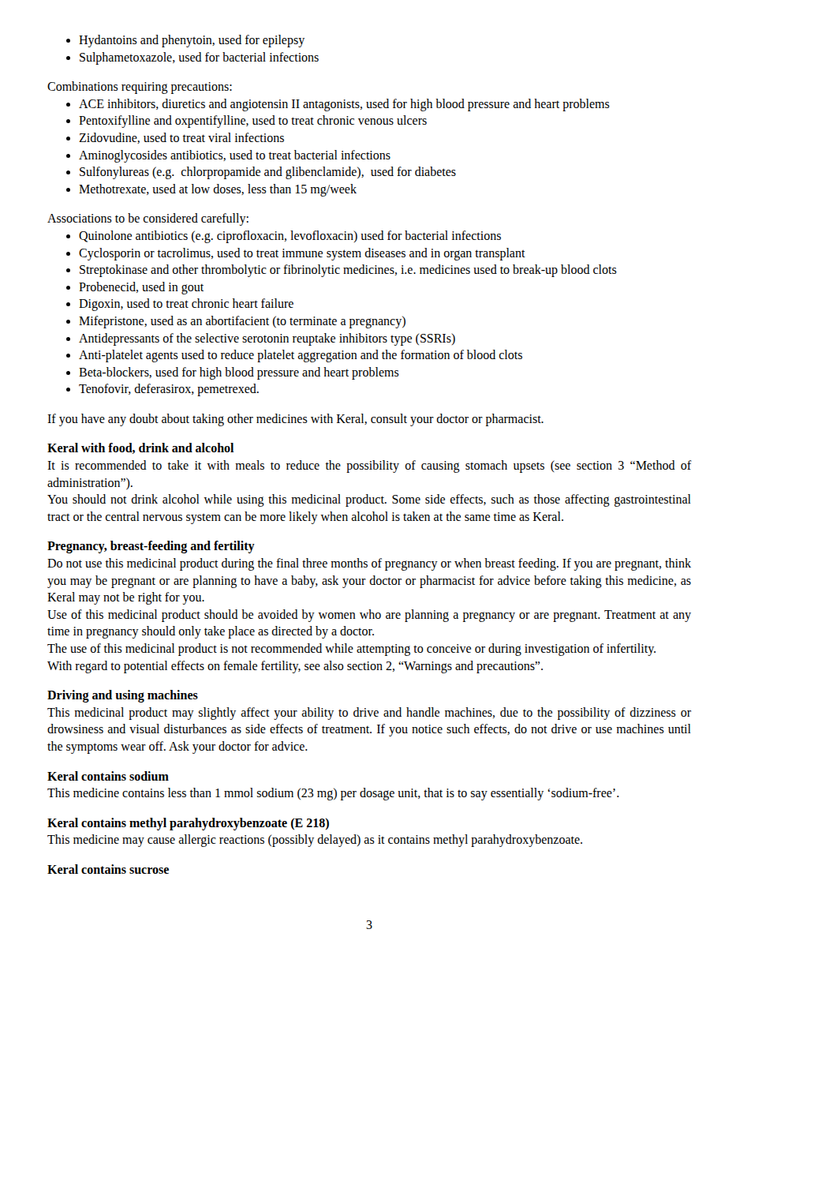Hydantoins and phenytoin, used for epilepsy
Sulphametoxazole, used for bacterial infections
Combinations requiring precautions:
ACE inhibitors, diuretics and angiotensin II antagonists, used for high blood pressure and heart problems
Pentoxifylline and oxpentifylline, used to treat chronic venous ulcers
Zidovudine, used to treat viral infections
Aminoglycosides antibiotics, used to treat bacterial infections
Sulfonylureas (e.g. chlorpropamide and glibenclamide), used for diabetes
Methotrexate, used at low doses, less than 15 mg/week
Associations to be considered carefully:
Quinolone antibiotics (e.g. ciprofloxacin, levofloxacin) used for bacterial infections
Cyclosporin or tacrolimus, used to treat immune system diseases and in organ transplant
Streptokinase and other thrombolytic or fibrinolytic medicines, i.e. medicines used to break-up blood clots
Probenecid, used in gout
Digoxin, used to treat chronic heart failure
Mifepristone, used as an abortifacient (to terminate a pregnancy)
Antidepressants of the selective serotonin reuptake inhibitors type (SSRIs)
Anti-platelet agents used to reduce platelet aggregation and the formation of blood clots
Beta-blockers, used for high blood pressure and heart problems
Tenofovir, deferasirox, pemetrexed.
If you have any doubt about taking other medicines with Keral, consult your doctor or pharmacist.
Keral with food, drink and alcohol
It is recommended to take it with meals to reduce the possibility of causing stomach upsets (see section 3 “Method of administration”).
You should not drink alcohol while using this medicinal product. Some side effects, such as those affecting gastrointestinal tract or the central nervous system can be more likely when alcohol is taken at the same time as Keral.
Pregnancy, breast-feeding and fertility
Do not use this medicinal product during the final three months of pregnancy or when breast feeding. If you are pregnant, think you may be pregnant or are planning to have a baby, ask your doctor or pharmacist for advice before taking this medicine, as Keral may not be right for you.
Use of this medicinal product should be avoided by women who are planning a pregnancy or are pregnant. Treatment at any time in pregnancy should only take place as directed by a doctor.
The use of this medicinal product is not recommended while attempting to conceive or during investigation of infertility.
With regard to potential effects on female fertility, see also section 2, “Warnings and precautions”.
Driving and using machines
This medicinal product may slightly affect your ability to drive and handle machines, due to the possibility of dizziness or drowsiness and visual disturbances as side effects of treatment. If you notice such effects, do not drive or use machines until the symptoms wear off. Ask your doctor for advice.
Keral contains sodium
This medicine contains less than 1 mmol sodium (23 mg) per dosage unit, that is to say essentially ‘sodium-free’.
Keral contains methyl parahydroxybenzoate (E 218)
This medicine may cause allergic reactions (possibly delayed) as it contains methyl parahydroxybenzoate.
Keral contains sucrose
3